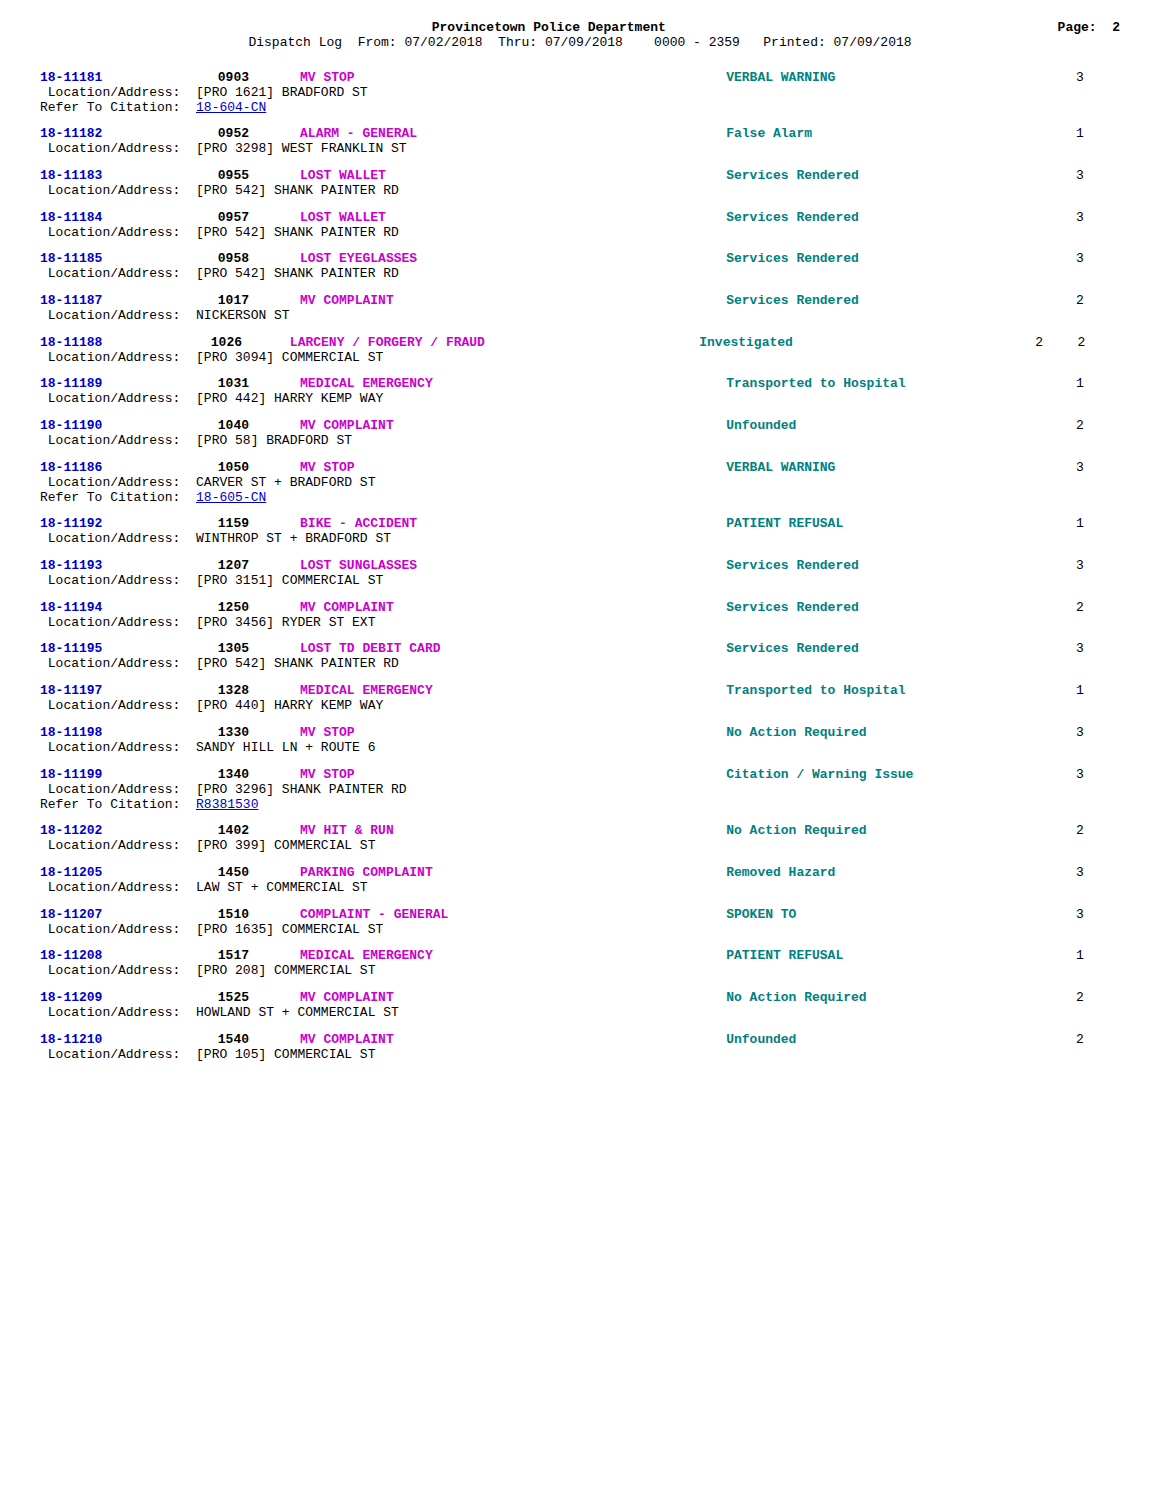Provincetown Police DepartmentPage: 2
Dispatch Log From: 07/02/2018 Thru: 07/09/2018 0000 - 2359 Printed: 07/09/2018
| 18-11181 | 0903 | MV STOP | VERBAL WARNING | 3 |
Location/Address: [PRO 1621] BRADFORD ST
Refer To Citation: 18-604-CN
| 18-11182 | 0952 | ALARM - GENERAL | False Alarm | 1 |
Location/Address: [PRO 3298] WEST FRANKLIN ST
| 18-11183 | 0955 | LOST WALLET | Services Rendered | 3 |
Location/Address: [PRO 542] SHANK PAINTER RD
| 18-11184 | 0957 | LOST WALLET | Services Rendered | 3 |
Location/Address: [PRO 542] SHANK PAINTER RD
| 18-11185 | 0958 | LOST EYEGLASSES | Services Rendered | 3 |
Location/Address: [PRO 542] SHANK PAINTER RD
| 18-11187 | 1017 | MV COMPLAINT | Services Rendered | 2 |
Location/Address: NICKERSON ST
| 18-11188 | 1026 | LARCENY / FORGERY / FRAUD | Investigated | 2 | 2 |
Location/Address: [PRO 3094] COMMERCIAL ST
| 18-11189 | 1031 | MEDICAL EMERGENCY | Transported to Hospital | 1 |
Location/Address: [PRO 442] HARRY KEMP WAY
| 18-11190 | 1040 | MV COMPLAINT | Unfounded | 2 |
Location/Address: [PRO 58] BRADFORD ST
| 18-11186 | 1050 | MV STOP | VERBAL WARNING | 3 |
Location/Address: CARVER ST + BRADFORD ST
Refer To Citation: 18-605-CN
| 18-11192 | 1159 | BIKE - ACCIDENT | PATIENT REFUSAL | 1 |
Location/Address: WINTHROP ST + BRADFORD ST
| 18-11193 | 1207 | LOST SUNGLASSES | Services Rendered | 3 |
Location/Address: [PRO 3151] COMMERCIAL ST
| 18-11194 | 1250 | MV COMPLAINT | Services Rendered | 2 |
Location/Address: [PRO 3456] RYDER ST EXT
| 18-11195 | 1305 | LOST TD DEBIT CARD | Services Rendered | 3 |
Location/Address: [PRO 542] SHANK PAINTER RD
| 18-11197 | 1328 | MEDICAL EMERGENCY | Transported to Hospital | 1 |
Location/Address: [PRO 440] HARRY KEMP WAY
| 18-11198 | 1330 | MV STOP | No Action Required | 3 |
Location/Address: SANDY HILL LN + ROUTE 6
| 18-11199 | 1340 | MV STOP | Citation / Warning Issue | 3 |
Location/Address: [PRO 3296] SHANK PAINTER RD
Refer To Citation: R8381530
| 18-11202 | 1402 | MV HIT & RUN | No Action Required | 2 |
Location/Address: [PRO 399] COMMERCIAL ST
| 18-11205 | 1450 | PARKING COMPLAINT | Removed Hazard | 3 |
Location/Address: LAW ST + COMMERCIAL ST
| 18-11207 | 1510 | COMPLAINT - GENERAL | SPOKEN TO | 3 |
Location/Address: [PRO 1635] COMMERCIAL ST
| 18-11208 | 1517 | MEDICAL EMERGENCY | PATIENT REFUSAL | 1 |
Location/Address: [PRO 208] COMMERCIAL ST
| 18-11209 | 1525 | MV COMPLAINT | No Action Required | 2 |
Location/Address: HOWLAND ST + COMMERCIAL ST
| 18-11210 | 1540 | MV COMPLAINT | Unfounded | 2 |
Location/Address: [PRO 105] COMMERCIAL ST